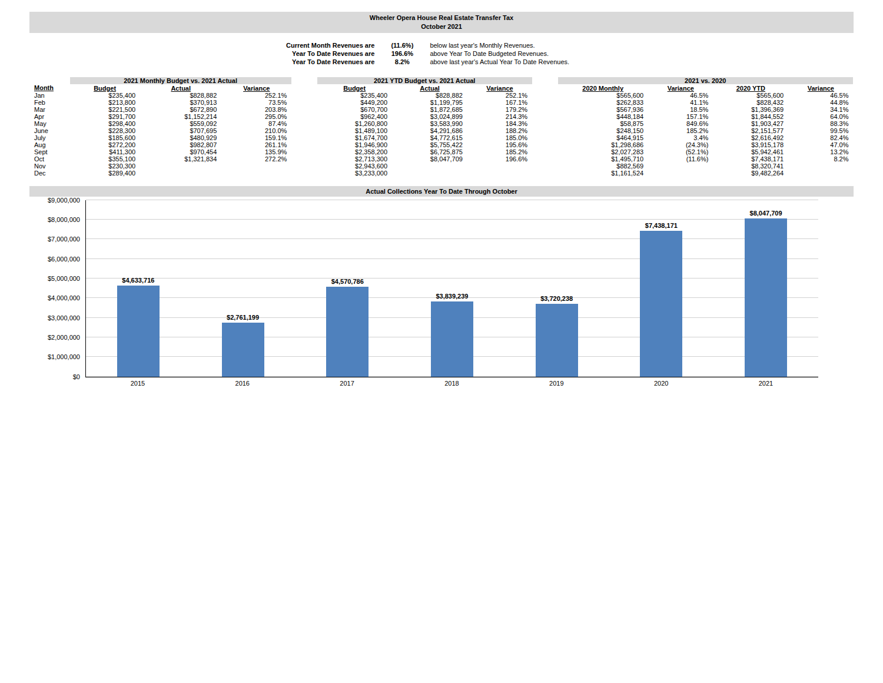Wheeler Opera House Real Estate Transfer Tax
October 2021
| Current Month Revenues are | (11.6%) | below last year's Monthly Revenues. |
| Year To Date Revenues are | 196.6% | above Year To Date Budgeted Revenues. |
| Year To Date Revenues are | 8.2% | above last year's Actual Year To Date Revenues. |
| | 2021 Monthly Budget vs. 2021 Actual | | 2021 YTD Budget vs. 2021 Actual | | 2021 vs. 2020 |
| Month | Budget | Actual | Variance | | Budget | Actual | Variance | | 2020 Monthly | Variance | 2020 YTD | Variance |
| Jan | $235,400 | $828,882 | 252.1% | | $235,400 | $828,882 | 252.1% | | $565,600 | 46.5% | $565,600 | 46.5% |
| Feb | $213,800 | $370,913 | 73.5% | | $449,200 | $1,199,795 | 167.1% | | $262,833 | 41.1% | $828,432 | 44.8% |
| Mar | $221,500 | $672,890 | 203.8% | | $670,700 | $1,872,685 | 179.2% | | $567,936 | 18.5% | $1,396,369 | 34.1% |
| Apr | $291,700 | $1,152,214 | 295.0% | | $962,400 | $3,024,899 | 214.3% | | $448,184 | 157.1% | $1,844,552 | 64.0% |
| May | $298,400 | $559,092 | 87.4% | | $1,260,800 | $3,583,990 | 184.3% | | $58,875 | 849.6% | $1,903,427 | 88.3% |
| June | $228,300 | $707,695 | 210.0% | | $1,489,100 | $4,291,686 | 188.2% | | $248,150 | 185.2% | $2,151,577 | 99.5% |
| July | $185,600 | $480,929 | 159.1% | | $1,674,700 | $4,772,615 | 185.0% | | $464,915 | 3.4% | $2,616,492 | 82.4% |
| Aug | $272,200 | $982,807 | 261.1% | | $1,946,900 | $5,755,422 | 195.6% | | $1,298,686 | (24.3%) | $3,915,178 | 47.0% |
| Sept | $411,300 | $970,454 | 135.9% | | $2,358,200 | $6,725,875 | 185.2% | | $2,027,283 | (52.1%) | $5,942,461 | 13.2% |
| Oct | $355,100 | $1,321,834 | 272.2% | | $2,713,300 | $8,047,709 | 196.6% | | $1,495,710 | (11.6%) | $7,438,171 | 8.2% |
| Nov | $230,300 | | | | $2,943,600 | | | | $882,569 | | $8,320,741 | |
| Dec | $289,400 | | | | $3,233,000 | | | | $1,161,524 | | $9,482,264 | |
Actual Collections Year To Date Through October
$9,000,000
$8,000,000
$7,000,000
$6,000,000
$5,000,000
$4,000,000
$3,000,000
$2,000,000
$1,000,000
$0
$4,633,716
$2,761,199
$4,570,786
$3,839,239
$3,720,238
$7,438,171
$8,047,709
2015
2016
2017
2018
2019
2020
2021